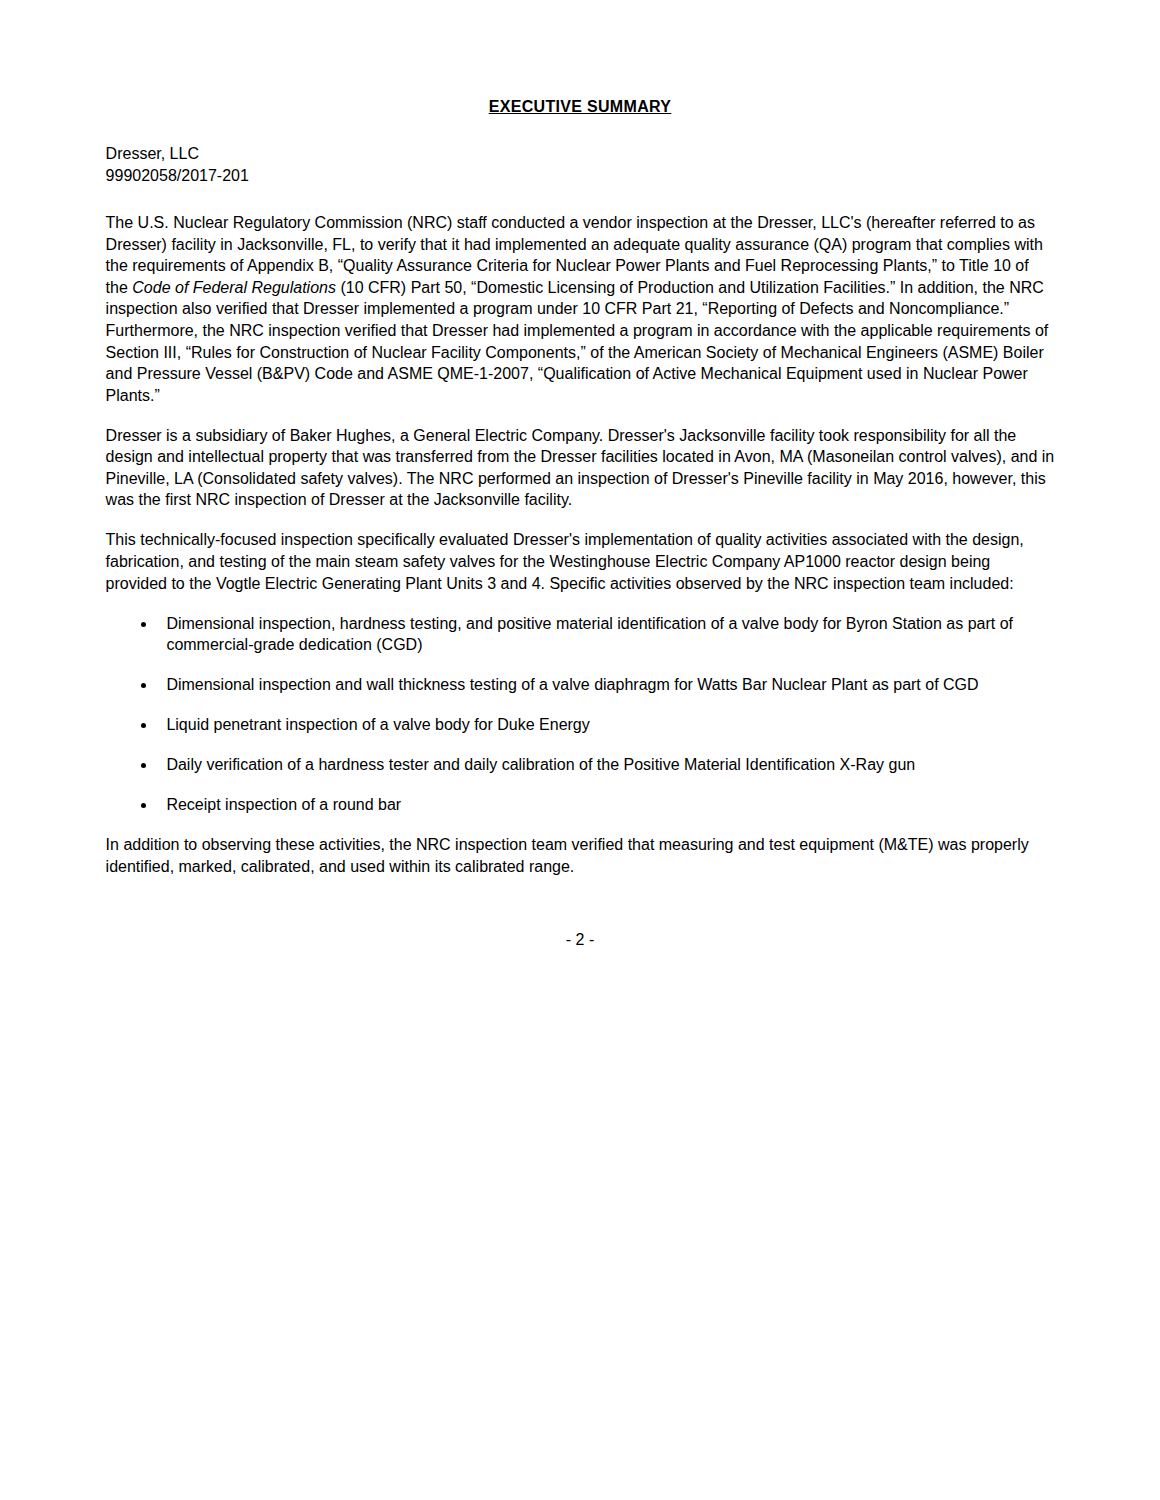EXECUTIVE SUMMARY
Dresser, LLC
99902058/2017-201
The U.S. Nuclear Regulatory Commission (NRC) staff conducted a vendor inspection at the Dresser, LLC's (hereafter referred to as Dresser) facility in Jacksonville, FL, to verify that it had implemented an adequate quality assurance (QA) program that complies with the requirements of Appendix B, “Quality Assurance Criteria for Nuclear Power Plants and Fuel Reprocessing Plants,” to Title 10 of the Code of Federal Regulations (10 CFR) Part 50, “Domestic Licensing of Production and Utilization Facilities.” In addition, the NRC inspection also verified that Dresser implemented a program under 10 CFR Part 21, “Reporting of Defects and Noncompliance.” Furthermore, the NRC inspection verified that Dresser had implemented a program in accordance with the applicable requirements of Section III, “Rules for Construction of Nuclear Facility Components,” of the American Society of Mechanical Engineers (ASME) Boiler and Pressure Vessel (B&PV) Code and ASME QME-1-2007, “Qualification of Active Mechanical Equipment used in Nuclear Power Plants.”
Dresser is a subsidiary of Baker Hughes, a General Electric Company. Dresser's Jacksonville facility took responsibility for all the design and intellectual property that was transferred from the Dresser facilities located in Avon, MA (Masoneilan control valves), and in Pineville, LA (Consolidated safety valves). The NRC performed an inspection of Dresser's Pineville facility in May 2016, however, this was the first NRC inspection of Dresser at the Jacksonville facility.
This technically-focused inspection specifically evaluated Dresser's implementation of quality activities associated with the design, fabrication, and testing of the main steam safety valves for the Westinghouse Electric Company AP1000 reactor design being provided to the Vogtle Electric Generating Plant Units 3 and 4. Specific activities observed by the NRC inspection team included:
Dimensional inspection, hardness testing, and positive material identification of a valve body for Byron Station as part of commercial-grade dedication (CGD)
Dimensional inspection and wall thickness testing of a valve diaphragm for Watts Bar Nuclear Plant as part of CGD
Liquid penetrant inspection of a valve body for Duke Energy
Daily verification of a hardness tester and daily calibration of the Positive Material Identification X-Ray gun
Receipt inspection of a round bar
In addition to observing these activities, the NRC inspection team verified that measuring and test equipment (M&TE) was properly identified, marked, calibrated, and used within its calibrated range.
- 2 -